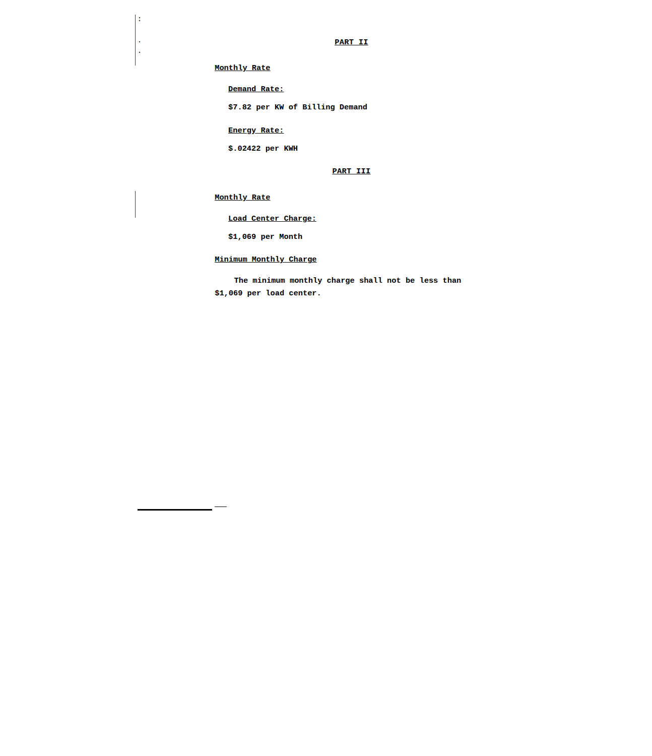:
.
.
PART II
Monthly Rate
Demand Rate:
$7.82 per KW of Billing Demand
Energy Rate:
$.02422 per KWH
PART III
Monthly Rate
Load Center Charge:
$1,069 per Month
Minimum Monthly Charge
The minimum monthly charge shall not be less than $1,069 per load center.